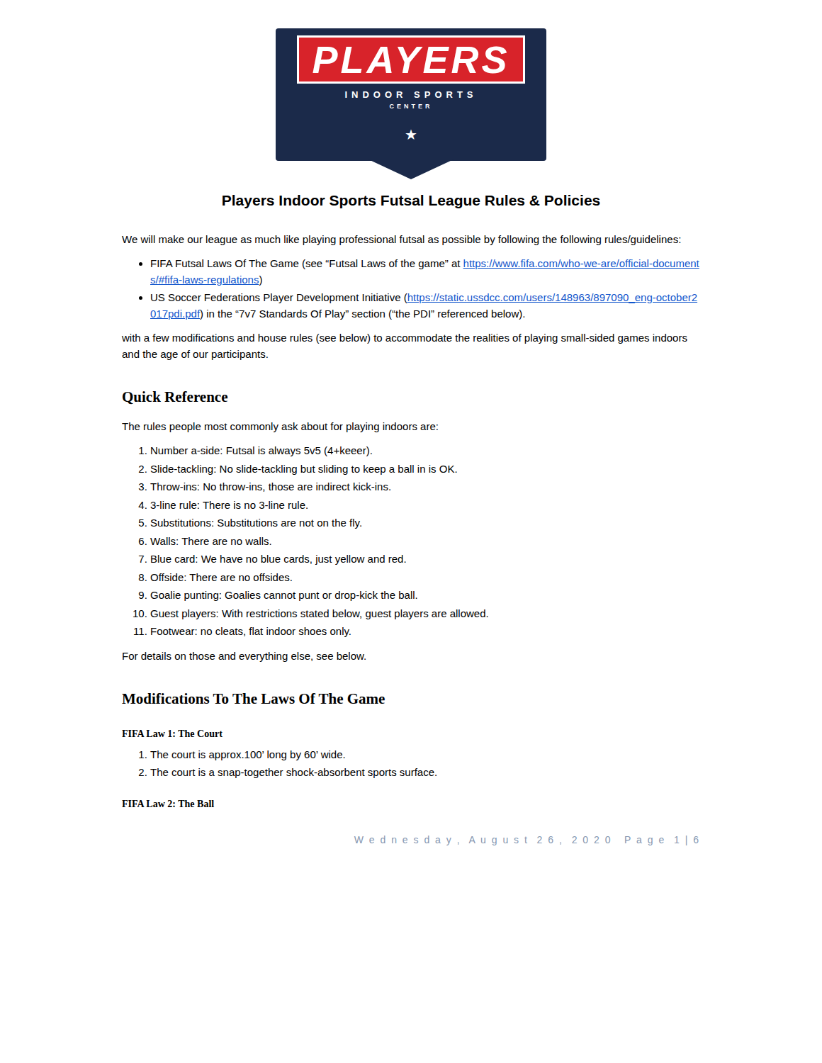PLAYERS
INDOOR SPORTS
CENTER
★
Players Indoor Sports Futsal League Rules & Policies
We will make our league as much like playing professional futsal as possible by following the following rules/guidelines:
FIFA Futsal Laws Of The Game (see “Futsal Laws of the game” at https://www.fifa.com/who-we-are/official-documents/#fifa-laws-regulations)
US Soccer Federations Player Development Initiative (https://static.ussdcc.com/users/148963/897090_eng-october2017pdi.pdf) in the “7v7 Standards Of Play” section (“the PDI” referenced below).
with a few modifications and house rules (see below) to accommodate the realities of playing small-sided games indoors and the age of our participants.
Quick Reference
The rules people most commonly ask about for playing indoors are:
Number a-side: Futsal is always 5v5 (4+keeer).
Slide-tackling: No slide-tackling but sliding to keep a ball in is OK.
Throw-ins: No throw-ins, those are indirect kick-ins.
3-line rule: There is no 3-line rule.
Substitutions: Substitutions are not on the fly.
Walls: There are no walls.
Blue card: We have no blue cards, just yellow and red.
Offside: There are no offsides.
Goalie punting: Goalies cannot punt or drop-kick the ball.
Guest players: With restrictions stated below, guest players are allowed.
Footwear: no cleats, flat indoor shoes only.
For details on those and everything else, see below.
Modifications To The Laws Of The Game
FIFA Law 1: The Court
The court is approx.100’ long by 60’ wide.
The court is a snap-together shock-absorbent sports surface.
FIFA Law 2: The Ball
W e d n e s d a y , A u g u s t 2 6 , 2 0 2 0 P a g e 1 | 6